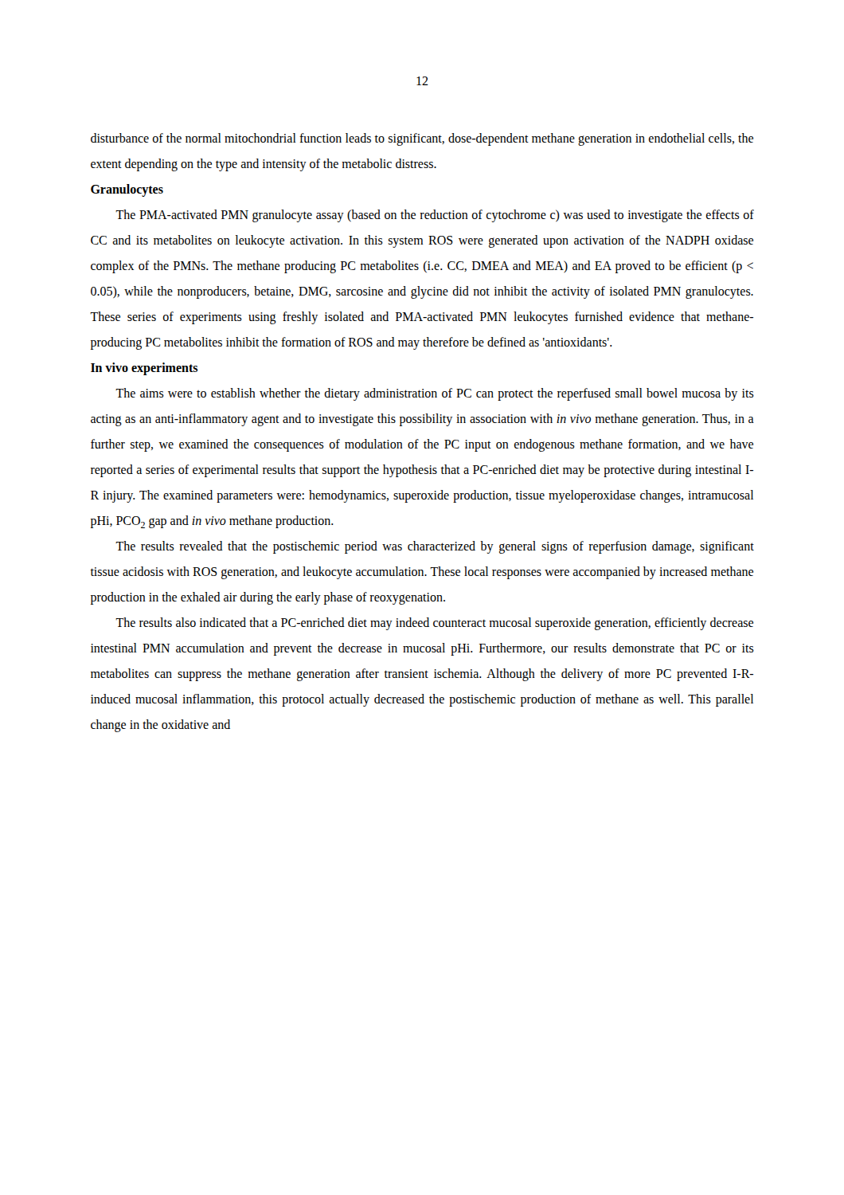12
disturbance of the normal mitochondrial function leads to significant, dose-dependent methane generation in endothelial cells, the extent depending on the type and intensity of the metabolic distress.
Granulocytes
The PMA-activated PMN granulocyte assay (based on the reduction of cytochrome c) was used to investigate the effects of CC and its metabolites on leukocyte activation. In this system ROS were generated upon activation of the NADPH oxidase complex of the PMNs. The methane producing PC metabolites (i.e. CC, DMEA and MEA) and EA proved to be efficient (p < 0.05), while the nonproducers, betaine, DMG, sarcosine and glycine did not inhibit the activity of isolated PMN granulocytes. These series of experiments using freshly isolated and PMA-activated PMN leukocytes furnished evidence that methane-producing PC metabolites inhibit the formation of ROS and may therefore be defined as 'antioxidants'.
In vivo experiments
The aims were to establish whether the dietary administration of PC can protect the reperfused small bowel mucosa by its acting as an anti-inflammatory agent and to investigate this possibility in association with in vivo methane generation. Thus, in a further step, we examined the consequences of modulation of the PC input on endogenous methane formation, and we have reported a series of experimental results that support the hypothesis that a PC-enriched diet may be protective during intestinal I-R injury. The examined parameters were: hemodynamics, superoxide production, tissue myeloperoxidase changes, intramucosal pHi, PCO2 gap and in vivo methane production.
The results revealed that the postischemic period was characterized by general signs of reperfusion damage, significant tissue acidosis with ROS generation, and leukocyte accumulation. These local responses were accompanied by increased methane production in the exhaled air during the early phase of reoxygenation.
The results also indicated that a PC-enriched diet may indeed counteract mucosal superoxide generation, efficiently decrease intestinal PMN accumulation and prevent the decrease in mucosal pHi. Furthermore, our results demonstrate that PC or its metabolites can suppress the methane generation after transient ischemia. Although the delivery of more PC prevented I-R-induced mucosal inflammation, this protocol actually decreased the postischemic production of methane as well. This parallel change in the oxidative and